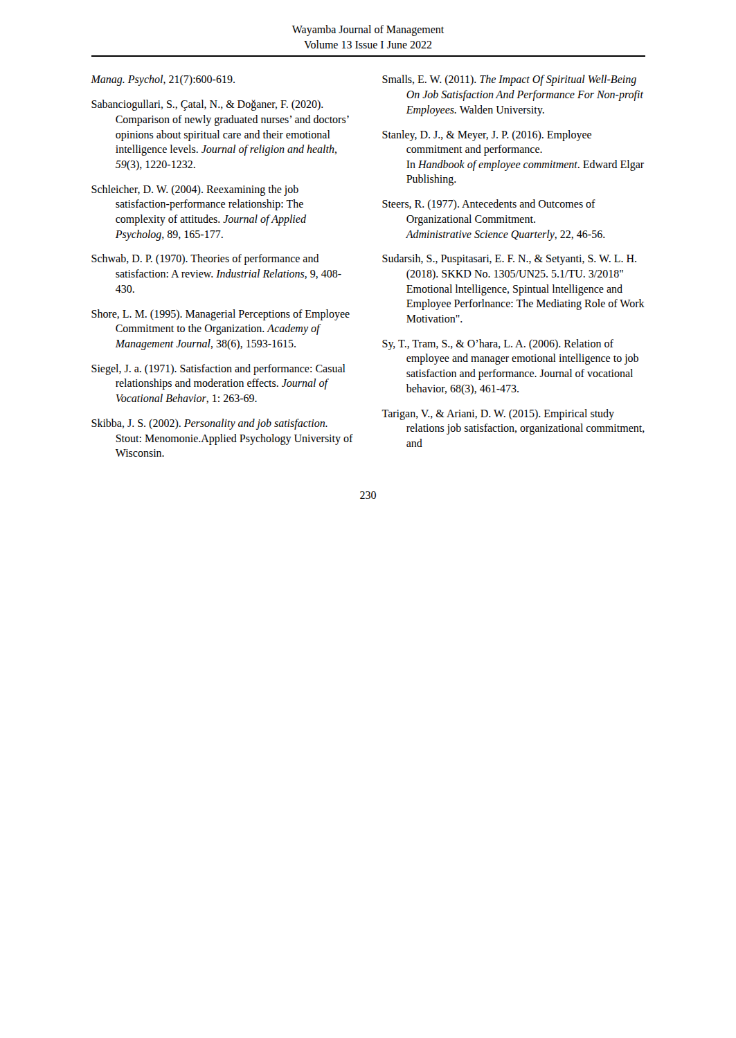Wayamba Journal of Management Volume 13 Issue I June 2022
Manag. Psychol, 21(7):600-619.
Sabanciogullari, S., Çatal, N., & Doğaner, F. (2020). Comparison of newly graduated nurses’ and doctors’ opinions about spiritual care and their emotional intelligence levels. Journal of religion and health, 59(3), 1220-1232.
Schleicher, D. W. (2004). Reexamining the job satisfaction-performance relationship: The complexity of attitudes. Journal of Applied Psycholog, 89, 165-177.
Schwab, D. P. (1970). Theories of performance and satisfaction: A review. Industrial Relations, 9, 408-430.
Shore, L. M. (1995). Managerial Perceptions of Employee Commitment to the Organization. Academy of Management Journal, 38(6), 1593-1615.
Siegel, J. a. (1971). Satisfaction and performance: Casual relationships and moderation effects. Journal of Vocational Behavior, 1: 263-69.
Skibba, J. S. (2002). Personality and job satisfaction. Stout: Menomonie.Applied Psychology University of Wisconsin.
Smalls, E. W. (2011). The Impact Of Spiritual Well-Being On Job Satisfaction And Performance For Non-profit Employees. Walden University.
Stanley, D. J., & Meyer, J. P. (2016). Employee commitment and performance.In Handbook of employee commitment. Edward Elgar Publishing.
Steers, R. (1977). Antecedents and Outcomes of Organizational Commitment.Administrative Science Quarterly, 22, 46-56.
Sudarsih, S., Puspitasari, E. F. N., & Setyanti, S. W. L. H. (2018). SKKD No. 1305/UN25. 5.1/TU. 3/2018" Emotional lntelligence, Spintual lntelligence and Employee Perforlnance: The Mediating Role of Work Motivation".
Sy, T., Tram, S., & O’hara, L. A. (2006). Relation of employee and manager emotional intelligence to job satisfaction and performance. Journal of vocational behavior, 68(3), 461-473.
Tarigan, V., & Ariani, D. W. (2015). Empirical study relations job satisfaction, organizational commitment, and
230